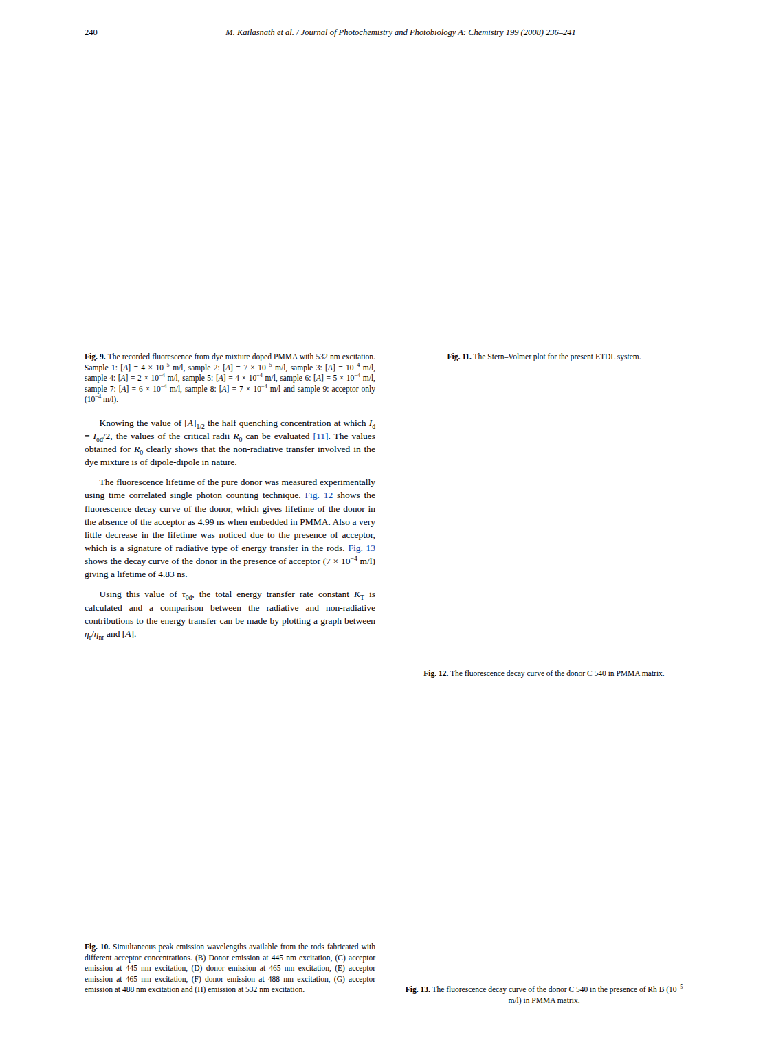240 M. Kailasnath et al. / Journal of Photochemistry and Photobiology A: Chemistry 199 (2008) 236–241
Fig. 9. The recorded fluorescence from dye mixture doped PMMA with 532 nm excitation. Sample 1: [A] = 4 × 10−5 m/l, sample 2: [A] = 7 × 10−5 m/l, sample 3: [A] = 10−4 m/l, sample 4: [A] = 2 × 10−4 m/l, sample 5: [A] = 4 × 10−4 m/l, sample 6: [A] = 5 × 10−4 m/l, sample 7: [A] = 6 × 10−4 m/l, sample 8: [A] = 7 × 10−4 m/l and sample 9: acceptor only (10−4 m/l).
Knowing the value of [A]1/2 the half quenching concentration at which Id = Iod/2, the values of the critical radii R0 can be evaluated [11]. The values obtained for R0 clearly shows that the non-radiative transfer involved in the dye mixture is of dipole-dipole in nature.
The fluorescence lifetime of the pure donor was measured experimentally using time correlated single photon counting technique. Fig. 12 shows the fluorescence decay curve of the donor, which gives lifetime of the donor in the absence of the acceptor as 4.99 ns when embedded in PMMA. Also a very little decrease in the lifetime was noticed due to the presence of acceptor, which is a signature of radiative type of energy transfer in the rods. Fig. 13 shows the decay curve of the donor in the presence of acceptor (7 × 10−4 m/l) giving a lifetime of 4.83 ns.
Using this value of τ0d, the total energy transfer rate constant KT is calculated and a comparison between the radiative and non-radiative contributions to the energy transfer can be made by plotting a graph between ηr/ηnr and [A].
Fig. 10. Simultaneous peak emission wavelengths available from the rods fabricated with different acceptor concentrations. (B) Donor emission at 445 nm excitation, (C) acceptor emission at 445 nm excitation, (D) donor emission at 465 nm excitation, (E) acceptor emission at 465 nm excitation, (F) donor emission at 488 nm excitation, (G) acceptor emission at 488 nm excitation and (H) emission at 532 nm excitation.
Fig. 11. The Stern–Volmer plot for the present ETDL system.
Fig. 12. The fluorescence decay curve of the donor C 540 in PMMA matrix.
Fig. 13. The fluorescence decay curve of the donor C 540 in the presence of Rh B (10−5 m/l) in PMMA matrix.